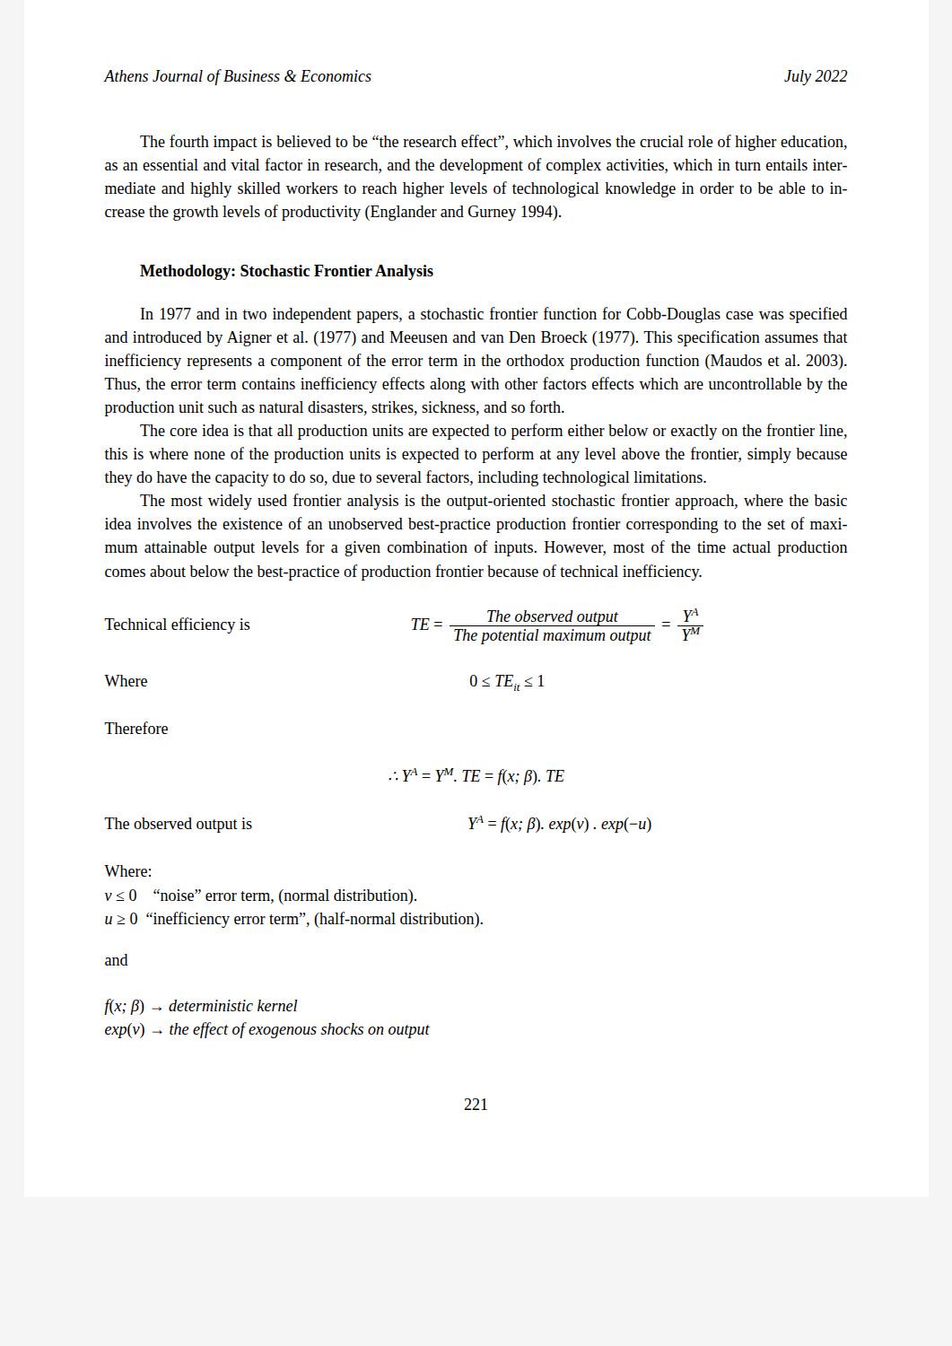Athens Journal of Business & Economics July 2022
The fourth impact is believed to be “the research effect”, which involves the crucial role of higher education, as an essential and vital factor in research, and the development of complex activities, which in turn entails intermediate and highly skilled workers to reach higher levels of technological knowledge in order to be able to increase the growth levels of productivity (Englander and Gurney 1994).
Methodology: Stochastic Frontier Analysis
In 1977 and in two independent papers, a stochastic frontier function for Cobb-Douglas case was specified and introduced by Aigner et al. (1977) and Meeusen and van Den Broeck (1977). This specification assumes that inefficiency represents a component of the error term in the orthodox production function (Maudos et al. 2003). Thus, the error term contains inefficiency effects along with other factors effects which are uncontrollable by the production unit such as natural disasters, strikes, sickness, and so forth.
The core idea is that all production units are expected to perform either below or exactly on the frontier line, this is where none of the production units is expected to perform at any level above the frontier, simply because they do have the capacity to do so, due to several factors, including technological limitations.
The most widely used frontier analysis is the output-oriented stochastic frontier approach, where the basic idea involves the existence of an unobserved best-practice production frontier corresponding to the set of maximum attainable output levels for a given combination of inputs. However, most of the time actual production comes about below the best-practice of production frontier because of technical inefficiency.
Technical efficiency is TE = The observed output The potential maximum output = YA YM
Where 0 ≤ TEit ≤ 1
Therefore
∴ YA = YM. TE = f(x; β). TE
The observed output is YA = f(x; β). exp(v) . exp(−u)
Where:
v ≤ 0 “noise” error term, (normal distribution).
u ≥ 0 “inefficiency error term”, (half-normal distribution).
and
f(x; β) → deterministic kernel
exp(v) → the effect of exogenous shocks on output
221